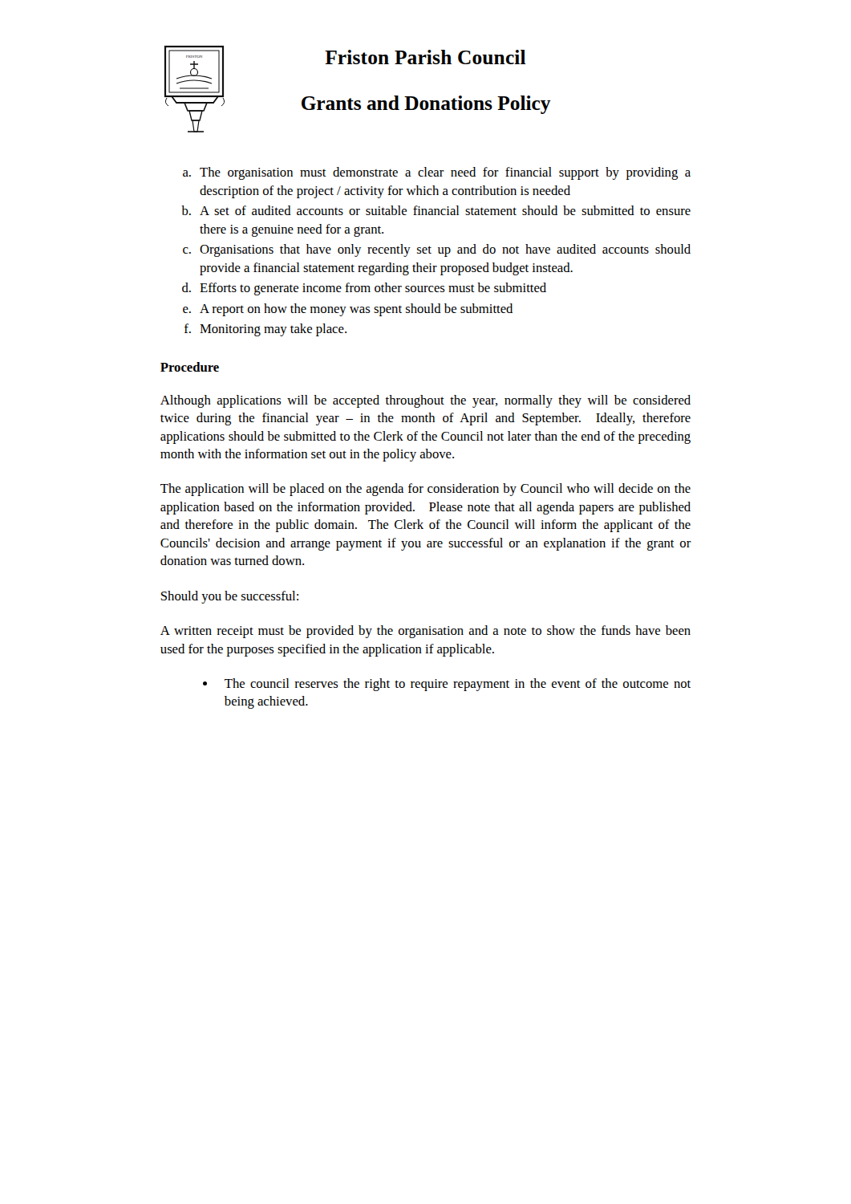FRISTON
Friston Parish Council
Grants and Donations Policy
The organisation must demonstrate a clear need for financial support by providing a description of the project / activity for which a contribution is needed
A set of audited accounts or suitable financial statement should be submitted to ensure there is a genuine need for a grant.
Organisations that have only recently set up and do not have audited accounts should provide a financial statement regarding their proposed budget instead.
Efforts to generate income from other sources must be submitted
A report on how the money was spent should be submitted
Monitoring may take place.
Procedure
Although applications will be accepted throughout the year, normally they will be considered twice during the financial year – in the month of April and September. Ideally, therefore applications should be submitted to the Clerk of the Council not later than the end of the preceding month with the information set out in the policy above.
The application will be placed on the agenda for consideration by Council who will decide on the application based on the information provided. Please note that all agenda papers are published and therefore in the public domain. The Clerk of the Council will inform the applicant of the Councils' decision and arrange payment if you are successful or an explanation if the grant or donation was turned down.
Should you be successful:
A written receipt must be provided by the organisation and a note to show the funds have been used for the purposes specified in the application if applicable.
The council reserves the right to require repayment in the event of the outcome not being achieved.